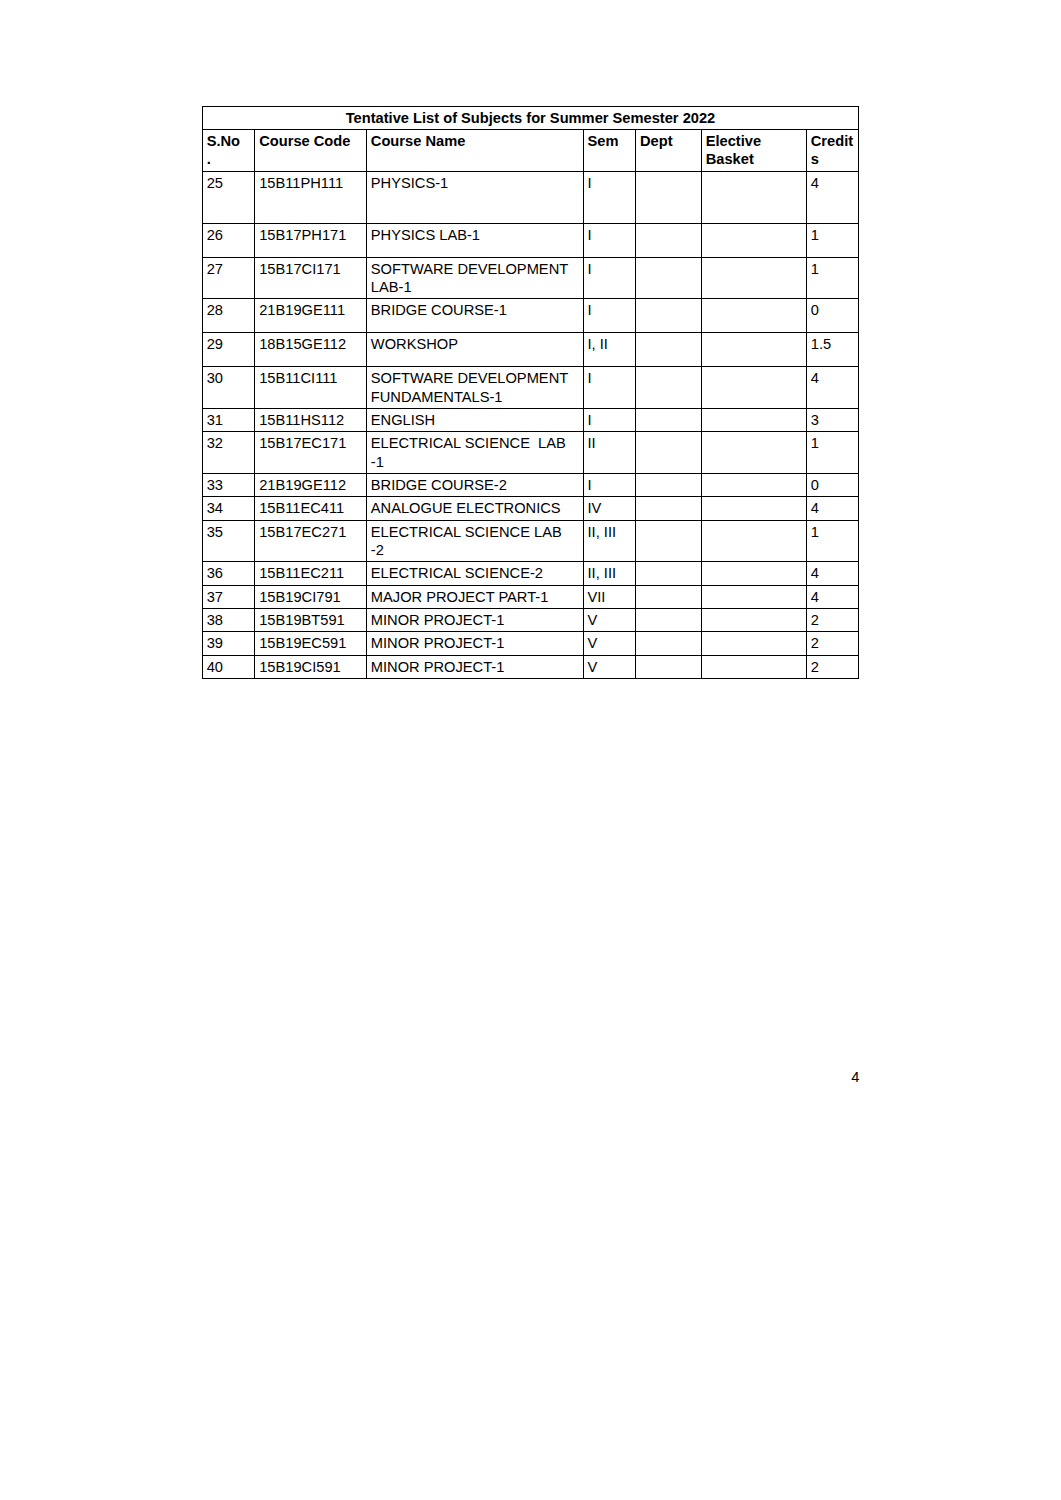| Tentative List of Subjects for Summer Semester 2022 |
| --- |
| S.No . | Course Code | Course Name | Sem | Dept | Elective Basket | Credits |
| 25 | 15B11PH111 | PHYSICS-1 | I | | | 4 |
| 26 | 15B17PH171 | PHYSICS LAB-1 | I | | | 1 |
| 27 | 15B17CI171 | SOFTWARE DEVELOPMENT LAB-1 | I | | | 1 |
| 28 | 21B19GE111 | BRIDGE COURSE-1 | I | | | 0 |
| 29 | 18B15GE112 | WORKSHOP | I, II | | | 1.5 |
| 30 | 15B11CI111 | SOFTWARE DEVELOPMENT FUNDAMENTALS-1 | I | | | 4 |
| 31 | 15B11HS112 | ENGLISH | I | | | 3 |
| 32 | 15B17EC171 | ELECTRICAL SCIENCE LAB -1 | II | | | 1 |
| 33 | 21B19GE112 | BRIDGE COURSE-2 | I | | | 0 |
| 34 | 15B11EC411 | ANALOGUE ELECTRONICS | IV | | | 4 |
| 35 | 15B17EC271 | ELECTRICAL SCIENCE LAB -2 | II, III | | | 1 |
| 36 | 15B11EC211 | ELECTRICAL SCIENCE-2 | II, III | | | 4 |
| 37 | 15B19CI791 | MAJOR PROJECT PART-1 | VII | | | 4 |
| 38 | 15B19BT591 | MINOR PROJECT-1 | V | | | 2 |
| 39 | 15B19EC591 | MINOR PROJECT-1 | V | | | 2 |
| 40 | 15B19CI591 | MINOR PROJECT-1 | V | | | 2 |
4